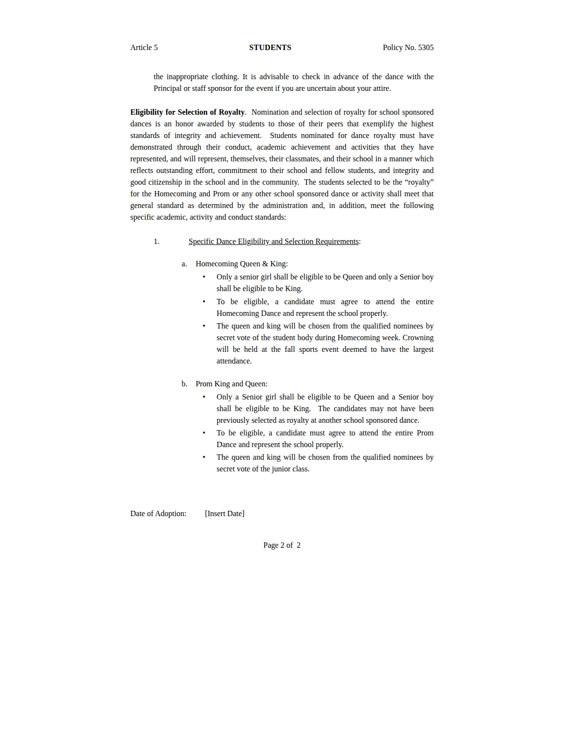Article 5
STUDENTS
Policy No. 5305
the inappropriate clothing. It is advisable to check in advance of the dance with the Principal or staff sponsor for the event if you are uncertain about your attire.
Eligibility for Selection of Royalty. Nomination and selection of royalty for school sponsored dances is an honor awarded by students to those of their peers that exemplify the highest standards of integrity and achievement. Students nominated for dance royalty must have demonstrated through their conduct, academic achievement and activities that they have represented, and will represent, themselves, their classmates, and their school in a manner which reflects outstanding effort, commitment to their school and fellow students, and integrity and good citizenship in the school and in the community. The students selected to be the “royalty” for the Homecoming and Prom or any other school sponsored dance or activity shall meet that general standard as determined by the administration and, in addition, meet the following specific academic, activity and conduct standards:
1.
Specific Dance Eligibility and Selection Requirements:
a.
Homecoming Queen & King:
Only a senior girl shall be eligible to be Queen and only a Senior boy shall be eligible to be King.
To be eligible, a candidate must agree to attend the entire Homecoming Dance and represent the school properly.
The queen and king will be chosen from the qualified nominees by secret vote of the student body during Homecoming week. Crowning will be held at the fall sports event deemed to have the largest attendance.
b.
Prom King and Queen:
Only a Senior girl shall be eligible to be Queen and a Senior boy shall be eligible to be King. The candidates may not have been previously selected as royalty at another school sponsored dance.
To be eligible, a candidate must agree to attend the entire Prom Dance and represent the school properly.
The queen and king will be chosen from the qualified nominees by secret vote of the junior class.
Date of Adoption:
[Insert Date]
Page 2 of 2